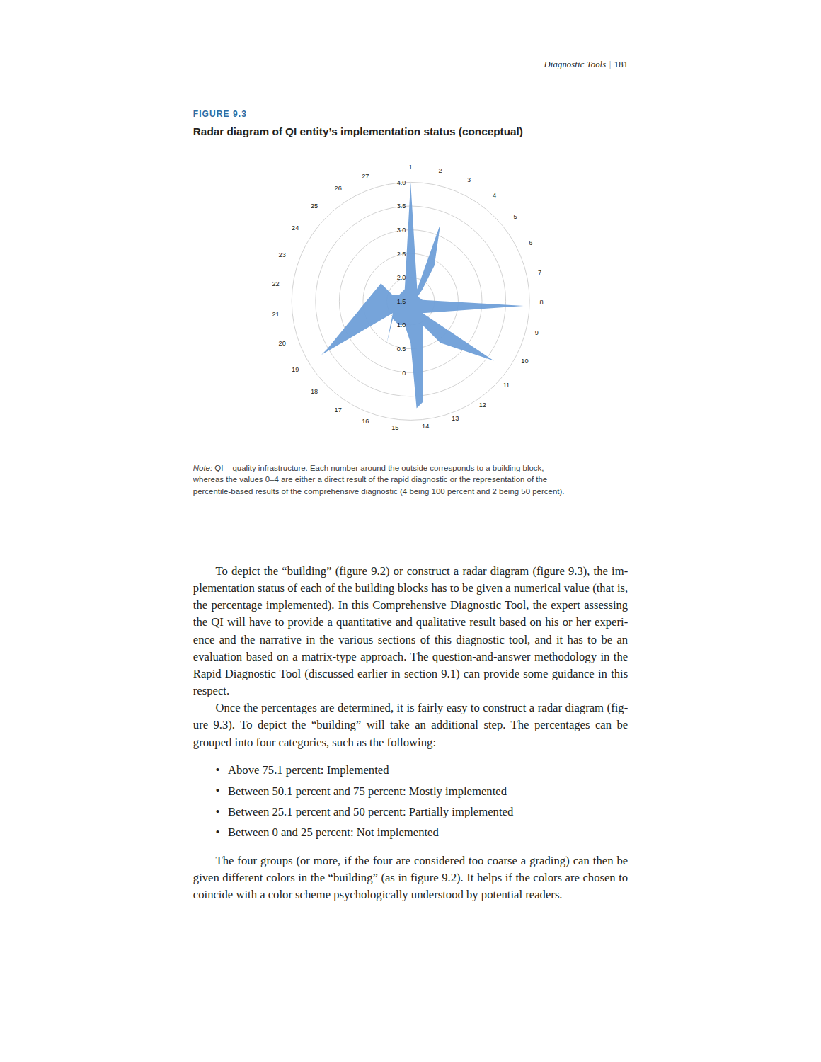Diagnostic Tools|181
Figure 9.3
Radar diagram of QI entity’s implementation status (conceptual)
4.0 3.5 3.0 2.5 2.0 1.5 1.0 0.5 0 1 2 3 4 5 6 7 8 9 10 11 12 13 14 15 16 17 18 19 20 21 22 23 24 25 26 27
Note: QI = quality infrastructure. Each number around the outside corresponds to a building block, whereas the values 0–4 are either a direct result of the rapid diagnostic or the representation of the percentile-based results of the comprehensive diagnostic (4 being 100 percent and 2 being 50 percent).
To depict the “building” (figure 9.2) or construct a radar diagram (figure 9.3), the implementation status of each of the building blocks has to be given a numerical value (that is, the percentage implemented). In this Comprehensive Diagnostic Tool, the expert assessing the QI will have to provide a quantitative and qualitative result based on his or her experience and the narrative in the various sections of this diagnostic tool, and it has to be an evaluation based on a matrix-type approach. The question-and-answer methodology in the Rapid Diagnostic Tool (discussed earlier in section 9.1) can provide some guidance in this respect.
Once the percentages are determined, it is fairly easy to construct a radar diagram (figure 9.3). To depict the “building” will take an additional step. The percentages can be grouped into four categories, such as the following:
Above 75.1 percent: Implemented
Between 50.1 percent and 75 percent: Mostly implemented
Between 25.1 percent and 50 percent: Partially implemented
Between 0 and 25 percent: Not implemented
The four groups (or more, if the four are considered too coarse a grading) can then be given different colors in the “building” (as in figure 9.2). It helps if the colors are chosen to coincide with a color scheme psychologically understood by potential readers.